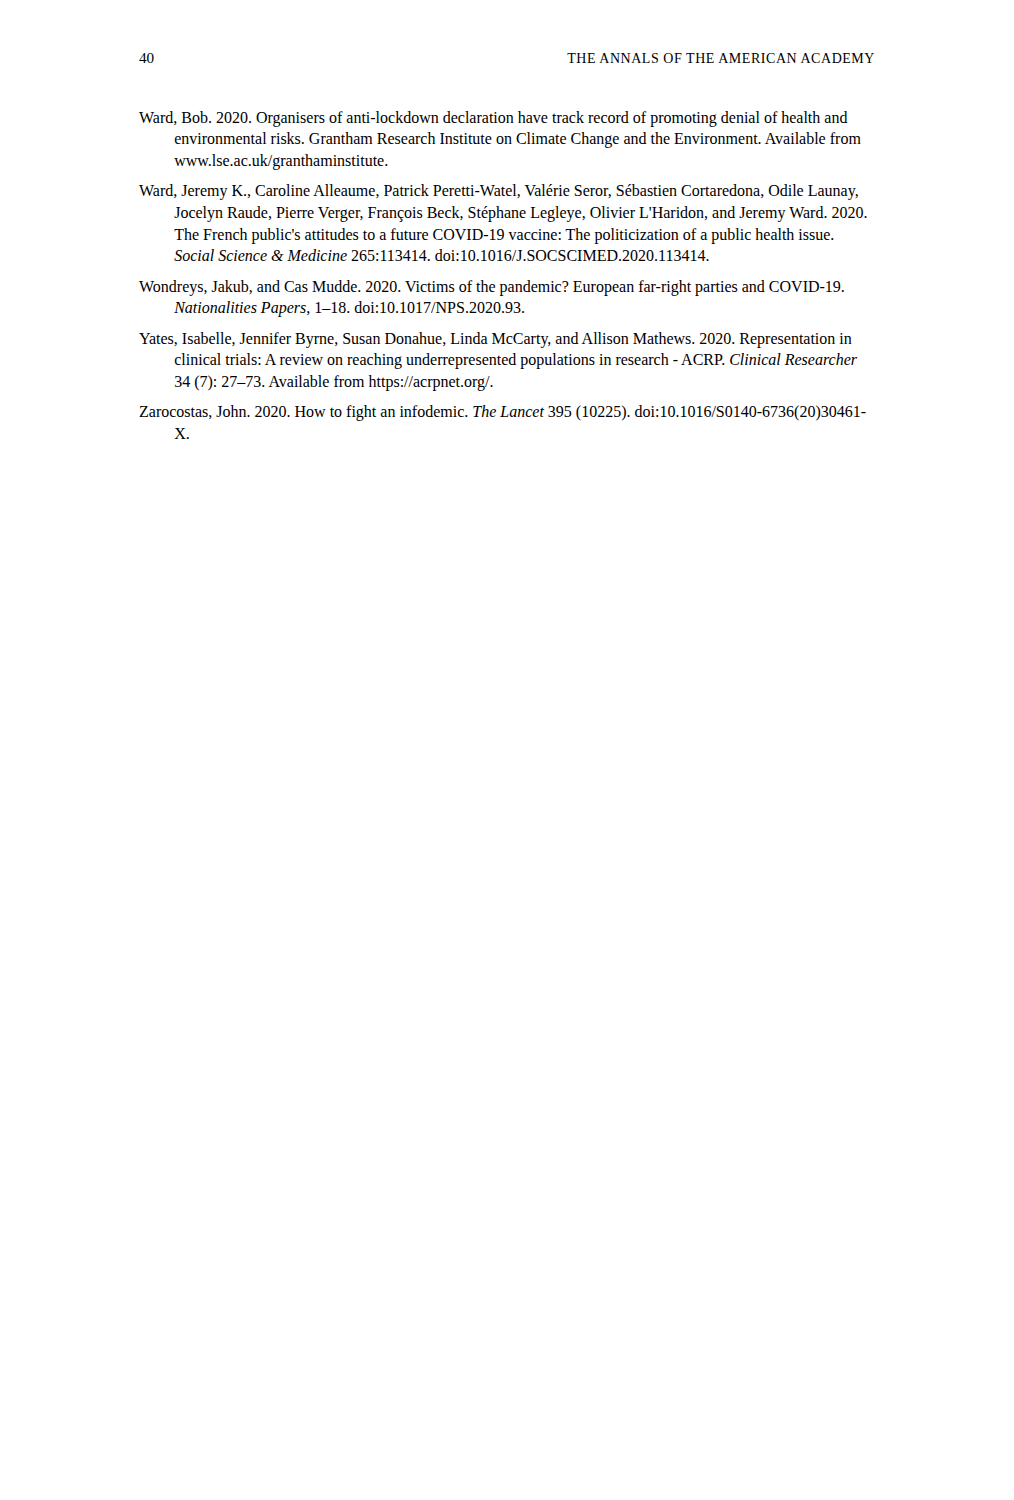40 The Annals of the American Academy
Ward, Bob. 2020. Organisers of anti-lockdown declaration have track record of promoting denial of health and environmental risks. Grantham Research Institute on Climate Change and the Environment. Available from www.lse.ac.uk/granthaminstitute.
Ward, Jeremy K., Caroline Alleaume, Patrick Peretti-Watel, Valérie Seror, Sébastien Cortaredona, Odile Launay, Jocelyn Raude, Pierre Verger, François Beck, Stéphane Legleye, Olivier L'Haridon, and Jeremy Ward. 2020. The French public's attitudes to a future COVID-19 vaccine: The politicization of a public health issue. Social Science & Medicine 265:113414. doi:10.1016/J.SOCSCIMED.2020.113414.
Wondreys, Jakub, and Cas Mudde. 2020. Victims of the pandemic? European far-right parties and COVID-19. Nationalities Papers, 1–18. doi:10.1017/NPS.2020.93.
Yates, Isabelle, Jennifer Byrne, Susan Donahue, Linda McCarty, and Allison Mathews. 2020. Representation in clinical trials: A review on reaching underrepresented populations in research - ACRP. Clinical Researcher 34 (7): 27–73. Available from https://acrpnet.org/.
Zarocostas, John. 2020. How to fight an infodemic. The Lancet 395 (10225). doi:10.1016/S0140-6736(20)30461-X.